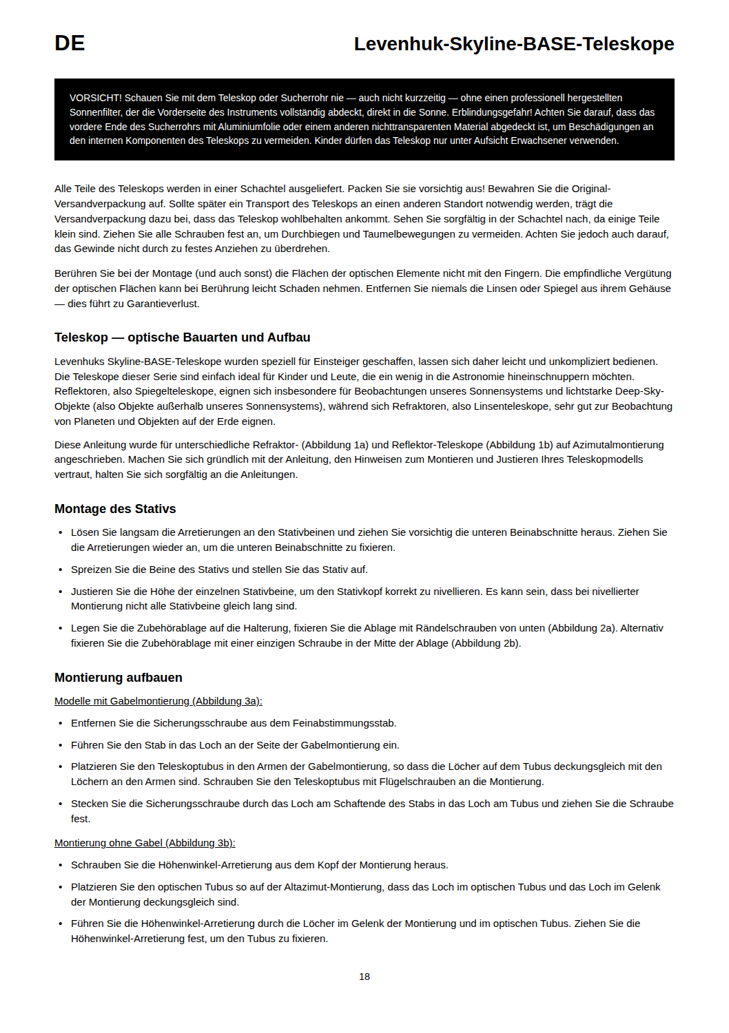DE
Levenhuk-Skyline-BASE-Teleskope
VORSICHT! Schauen Sie mit dem Teleskop oder Sucherrohr nie — auch nicht kurzzeitig — ohne einen professionell hergestellten Sonnenfilter, der die Vorderseite des Instruments vollständig abdeckt, direkt in die Sonne. Erblindungsgefahr! Achten Sie darauf, dass das vordere Ende des Sucherrohrs mit Aluminiumfolie oder einem anderen nichttransparenten Material abgedeckt ist, um Beschädigungen an den internen Komponenten des Teleskops zu vermeiden. Kinder dürfen das Teleskop nur unter Aufsicht Erwachsener verwenden.
Alle Teile des Teleskops werden in einer Schachtel ausgeliefert. Packen Sie sie vorsichtig aus! Bewahren Sie die Original-Versandverpackung auf. Sollte später ein Transport des Teleskops an einen anderen Standort notwendig werden, trägt die Versandverpackung dazu bei, dass das Teleskop wohlbehalten ankommt. Sehen Sie sorgfältig in der Schachtel nach, da einige Teile klein sind. Ziehen Sie alle Schrauben fest an, um Durchbiegen und Taumelbewegungen zu vermeiden. Achten Sie jedoch auch darauf, das Gewinde nicht durch zu festes Anziehen zu überdrehen.
Berühren Sie bei der Montage (und auch sonst) die Flächen der optischen Elemente nicht mit den Fingern. Die empfindliche Vergütung der optischen Flächen kann bei Berührung leicht Schaden nehmen. Entfernen Sie niemals die Linsen oder Spiegel aus ihrem Gehäuse — dies führt zu Garantieverlust.
Teleskop — optische Bauarten und Aufbau
Levenhuks Skyline-BASE-Teleskope wurden speziell für Einsteiger geschaffen, lassen sich daher leicht und unkompliziert bedienen. Die Teleskope dieser Serie sind einfach ideal für Kinder und Leute, die ein wenig in die Astronomie hineinschnuppern möchten. Reflektoren, also Spiegelteleskope, eignen sich insbesondere für Beobachtungen unseres Sonnensystems und lichtstarke Deep-Sky-Objekte (also Objekte außerhalb unseres Sonnensystems), während sich Refraktoren, also Linsenteleskope, sehr gut zur Beobachtung von Planeten und Objekten auf der Erde eignen.
Diese Anleitung wurde für unterschiedliche Refraktor- (Abbildung 1a) und Reflektor-Teleskope (Abbildung 1b) auf Azimutalmontierung angeschrieben. Machen Sie sich gründlich mit der Anleitung, den Hinweisen zum Montieren und Justieren Ihres Teleskopmodells vertraut, halten Sie sich sorgfältig an die Anleitungen.
Montage des Stativs
Lösen Sie langsam die Arretierungen an den Stativbeinen und ziehen Sie vorsichtig die unteren Beinabschnitte heraus. Ziehen Sie die Arretierungen wieder an, um die unteren Beinabschnitte zu fixieren.
Spreizen Sie die Beine des Stativs und stellen Sie das Stativ auf.
Justieren Sie die Höhe der einzelnen Stativbeine, um den Stativkopf korrekt zu nivellieren. Es kann sein, dass bei nivellierter Montierung nicht alle Stativbeine gleich lang sind.
Legen Sie die Zubehörablage auf die Halterung, fixieren Sie die Ablage mit Rändelschrauben von unten (Abbildung 2a). Alternativ fixieren Sie die Zubehörablage mit einer einzigen Schraube in der Mitte der Ablage (Abbildung 2b).
Montierung aufbauen
Modelle mit Gabelmontierung (Abbildung 3a):
Entfernen Sie die Sicherungsschraube aus dem Feinabstimmungsstab.
Führen Sie den Stab in das Loch an der Seite der Gabelmontierung ein.
Platzieren Sie den Teleskoptubus in den Armen der Gabelmontierung, so dass die Löcher auf dem Tubus deckungsgleich mit den Löchern an den Armen sind. Schrauben Sie den Teleskoptubus mit Flügelschrauben an die Montierung.
Stecken Sie die Sicherungsschraube durch das Loch am Schaftende des Stabs in das Loch am Tubus und ziehen Sie die Schraube fest.
Montierung ohne Gabel (Abbildung 3b):
Schrauben Sie die Höhenwinkel-Arretierung aus dem Kopf der Montierung heraus.
Platzieren Sie den optischen Tubus so auf der Altazimut-Montierung, dass das Loch im optischen Tubus und das Loch im Gelenk der Montierung deckungsgleich sind.
Führen Sie die Höhenwinkel-Arretierung durch die Löcher im Gelenk der Montierung und im optischen Tubus. Ziehen Sie die Höhenwinkel-Arretierung fest, um den Tubus zu fixieren.
18